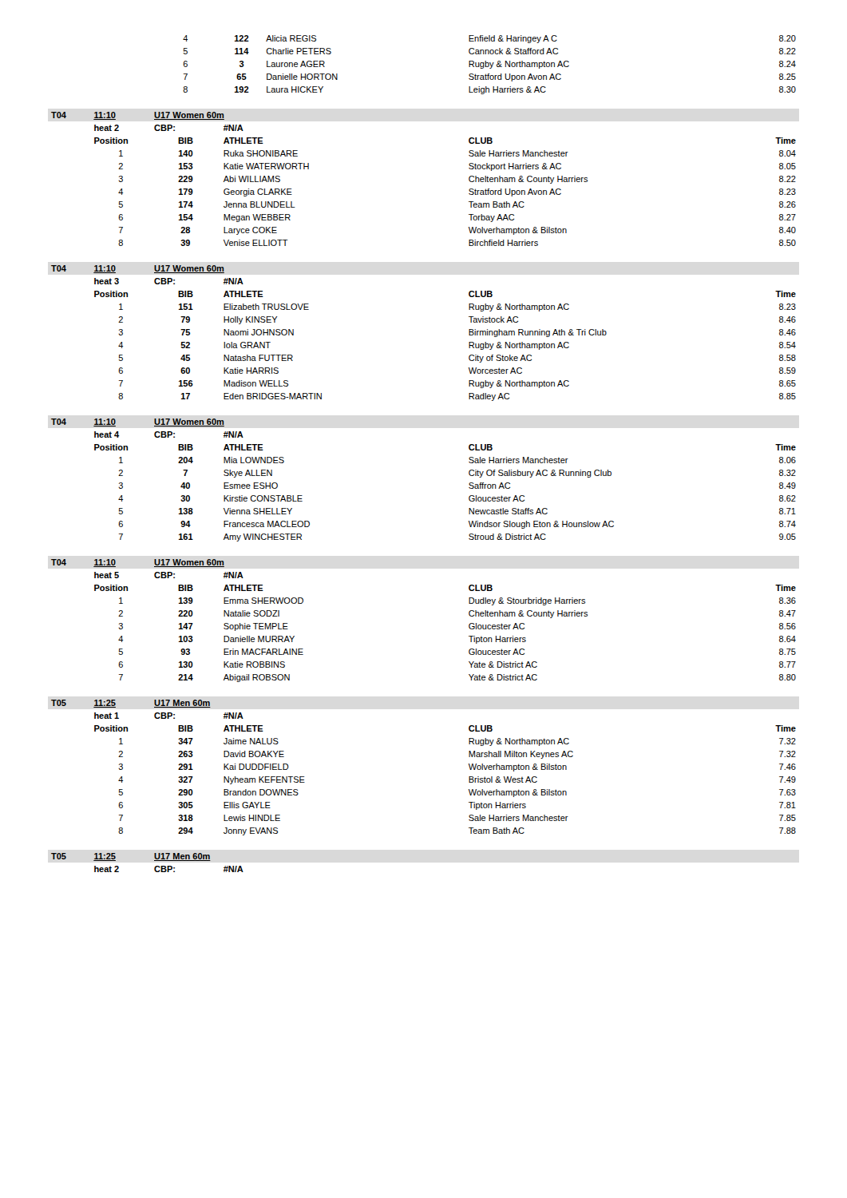| | | 4 | 122 | Alicia REGIS | Enfield & Haringey A C | 8.20 |
| | | 5 | 114 | Charlie PETERS | Cannock & Stafford AC | 8.22 |
| | | 6 | 3 | Laurone AGER | Rugby & Northampton AC | 8.24 |
| | | 7 | 65 | Danielle HORTON | Stratford Upon Avon AC | 8.25 |
| | | 8 | 192 | Laura HICKEY | Leigh Harriers & AC | 8.30 |
| T04 | 11:10 | U17 Women 60m |
| | heat 2 | CBP: | #N/A | | |
| | Position | BIB | ATHLETE | CLUB | Time |
| | 1 | 140 | Ruka SHONIBARE | Sale Harriers Manchester | 8.04 |
| | 2 | 153 | Katie WATERWORTH | Stockport Harriers & AC | 8.05 |
| | 3 | 229 | Abi WILLIAMS | Cheltenham & County Harriers | 8.22 |
| | 4 | 179 | Georgia CLARKE | Stratford Upon Avon AC | 8.23 |
| | 5 | 174 | Jenna BLUNDELL | Team Bath AC | 8.26 |
| | 6 | 154 | Megan WEBBER | Torbay AAC | 8.27 |
| | 7 | 28 | Laryce COKE | Wolverhampton & Bilston | 8.40 |
| | 8 | 39 | Venise ELLIOTT | Birchfield Harriers | 8.50 |
| T04 | 11:10 | U17 Women 60m |
| | heat 3 | CBP: | #N/A | | |
| | Position | BIB | ATHLETE | CLUB | Time |
| | 1 | 151 | Elizabeth TRUSLOVE | Rugby & Northampton AC | 8.23 |
| | 2 | 79 | Holly KINSEY | Tavistock AC | 8.46 |
| | 3 | 75 | Naomi JOHNSON | Birmingham Running Ath & Tri Club | 8.46 |
| | 4 | 52 | Iola GRANT | Rugby & Northampton AC | 8.54 |
| | 5 | 45 | Natasha FUTTER | City of Stoke AC | 8.58 |
| | 6 | 60 | Katie HARRIS | Worcester AC | 8.59 |
| | 7 | 156 | Madison WELLS | Rugby & Northampton AC | 8.65 |
| | 8 | 17 | Eden BRIDGES-MARTIN | Radley AC | 8.85 |
| T04 | 11:10 | U17 Women 60m |
| | heat 4 | CBP: | #N/A | | |
| | Position | BIB | ATHLETE | CLUB | Time |
| | 1 | 204 | Mia LOWNDES | Sale Harriers Manchester | 8.06 |
| | 2 | 7 | Skye ALLEN | City Of Salisbury AC & Running Club | 8.32 |
| | 3 | 40 | Esmee ESHO | Saffron AC | 8.49 |
| | 4 | 30 | Kirstie CONSTABLE | Gloucester AC | 8.62 |
| | 5 | 138 | Vienna SHELLEY | Newcastle Staffs AC | 8.71 |
| | 6 | 94 | Francesca MACLEOD | Windsor Slough Eton & Hounslow AC | 8.74 |
| | 7 | 161 | Amy WINCHESTER | Stroud & District AC | 9.05 |
| T04 | 11:10 | U17 Women 60m |
| | heat 5 | CBP: | #N/A | | |
| | Position | BIB | ATHLETE | CLUB | Time |
| | 1 | 139 | Emma SHERWOOD | Dudley & Stourbridge Harriers | 8.36 |
| | 2 | 220 | Natalie SODZI | Cheltenham & County Harriers | 8.47 |
| | 3 | 147 | Sophie TEMPLE | Gloucester AC | 8.56 |
| | 4 | 103 | Danielle MURRAY | Tipton Harriers | 8.64 |
| | 5 | 93 | Erin MACFARLAINE | Gloucester AC | 8.75 |
| | 6 | 130 | Katie ROBBINS | Yate & District AC | 8.77 |
| | 7 | 214 | Abigail ROBSON | Yate & District AC | 8.80 |
| T05 | 11:25 | U17 Men 60m |
| | heat 1 | CBP: | #N/A | | |
| | Position | BIB | ATHLETE | CLUB | Time |
| | 1 | 347 | Jaime NALUS | Rugby & Northampton AC | 7.32 |
| | 2 | 263 | David BOAKYE | Marshall Milton Keynes AC | 7.32 |
| | 3 | 291 | Kai DUDDFIELD | Wolverhampton & Bilston | 7.46 |
| | 4 | 327 | Nyheam KEFENTSE | Bristol & West AC | 7.49 |
| | 5 | 290 | Brandon DOWNES | Wolverhampton & Bilston | 7.63 |
| | 6 | 305 | Ellis GAYLE | Tipton Harriers | 7.81 |
| | 7 | 318 | Lewis HINDLE | Sale Harriers Manchester | 7.85 |
| | 8 | 294 | Jonny EVANS | Team Bath AC | 7.88 |
| T05 | 11:25 | U17 Men 60m |
| | heat 2 | CBP: | #N/A | | |